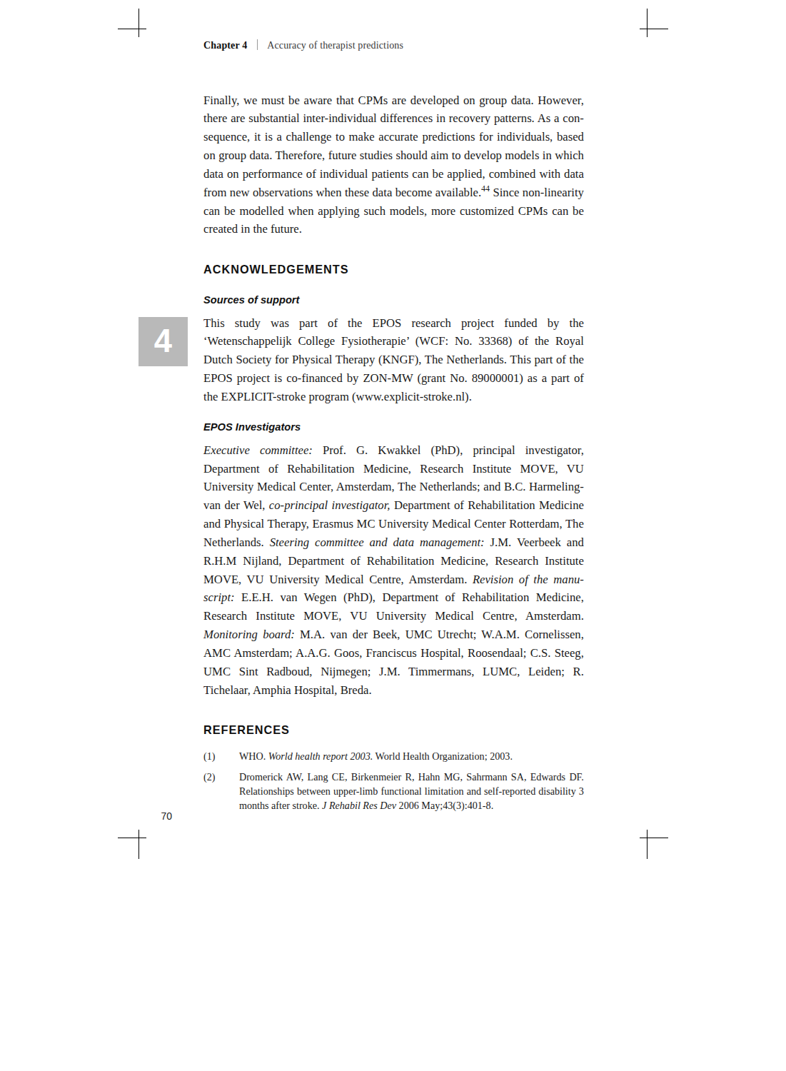Chapter 4 Accuracy of therapist predictions
4
Finally, we must be aware that CPMs are developed on group data. However, there are substantial inter-individual differences in recovery patterns. As a consequence, it is a challenge to make accurate predictions for individuals, based on group data. Therefore, future studies should aim to develop models in which data on performance of individual patients can be applied, combined with data from new observations when these data become available.44 Since non-linearity can be modelled when applying such models, more customized CPMs can be created in the future.
ACKNOWLEDGEMENTS
Sources of support
This study was part of the EPOS research project funded by the ‘Wetenschappelijk College Fysiotherapie’ (WCF: No. 33368) of the Royal Dutch Society for Physical Therapy (KNGF), The Netherlands. This part of the EPOS project is co-financed by ZON-MW (grant No. 89000001) as a part of the EXPLICIT-stroke program (www.explicit-stroke.nl).
EPOS Investigators
Executive committee: Prof. G. Kwakkel (PhD), principal investigator, Department of Rehabilitation Medicine, Research Institute MOVE, VU University Medical Center, Amsterdam, The Netherlands; and B.C. Harmeling-van der Wel, co-principal investigator, Department of Rehabilitation Medicine and Physical Therapy, Erasmus MC University Medical Center Rotterdam, The Netherlands. Steering committee and data management: J.M. Veerbeek and R.H.M Nijland, Department of Rehabilitation Medicine, Research Institute MOVE, VU University Medical Centre, Amsterdam. Revision of the manuscript: E.E.H. van Wegen (PhD), Department of Rehabilitation Medicine, Research Institute MOVE, VU University Medical Centre, Amsterdam. Monitoring board: M.A. van der Beek, UMC Utrecht; W.A.M. Cornelissen, AMC Amsterdam; A.A.G. Goos, Franciscus Hospital, Roosendaal; C.S. Steeg, UMC Sint Radboud, Nijmegen; J.M. Timmermans, LUMC, Leiden; R. Tichelaar, Amphia Hospital, Breda.
REFERENCES
(1) WHO. World health report 2003. World Health Organization; 2003.
(2) Dromerick AW, Lang CE, Birkenmeier R, Hahn MG, Sahrmann SA, Edwards DF. Relationships between upper-limb functional limitation and self-reported disability 3 months after stroke. J Rehabil Res Dev 2006 May;43(3):401-8.
70